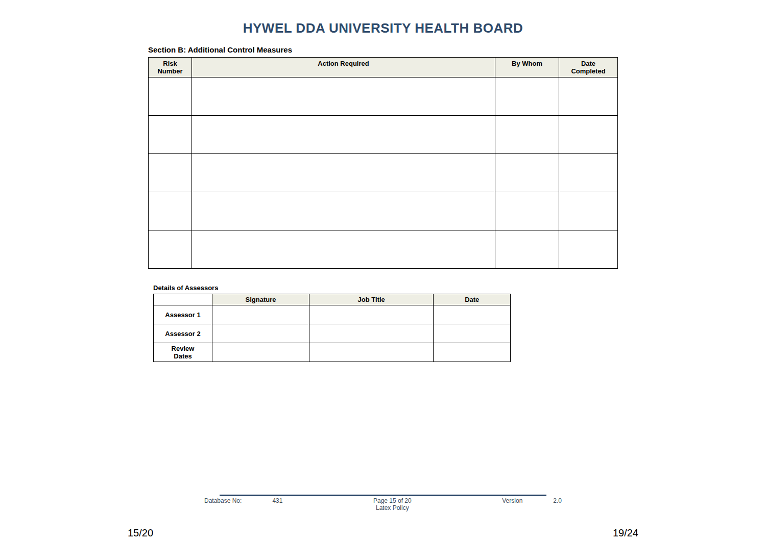HYWEL DDA UNIVERSITY HEALTH BOARD
Section B: Additional Control Measures
| Risk Number | Action Required | By Whom | Date Completed |
| --- | --- | --- | --- |
Details of Assessors
| | Signature | Job Title | Date |
| --- | --- | --- | --- |
| Assessor 1 | | | |
| Assessor 2 | | | |
| Review Dates | | | |
Database No: 431
Page 15 of 20
Latex Policy
Version 2.0
15/20
19/24